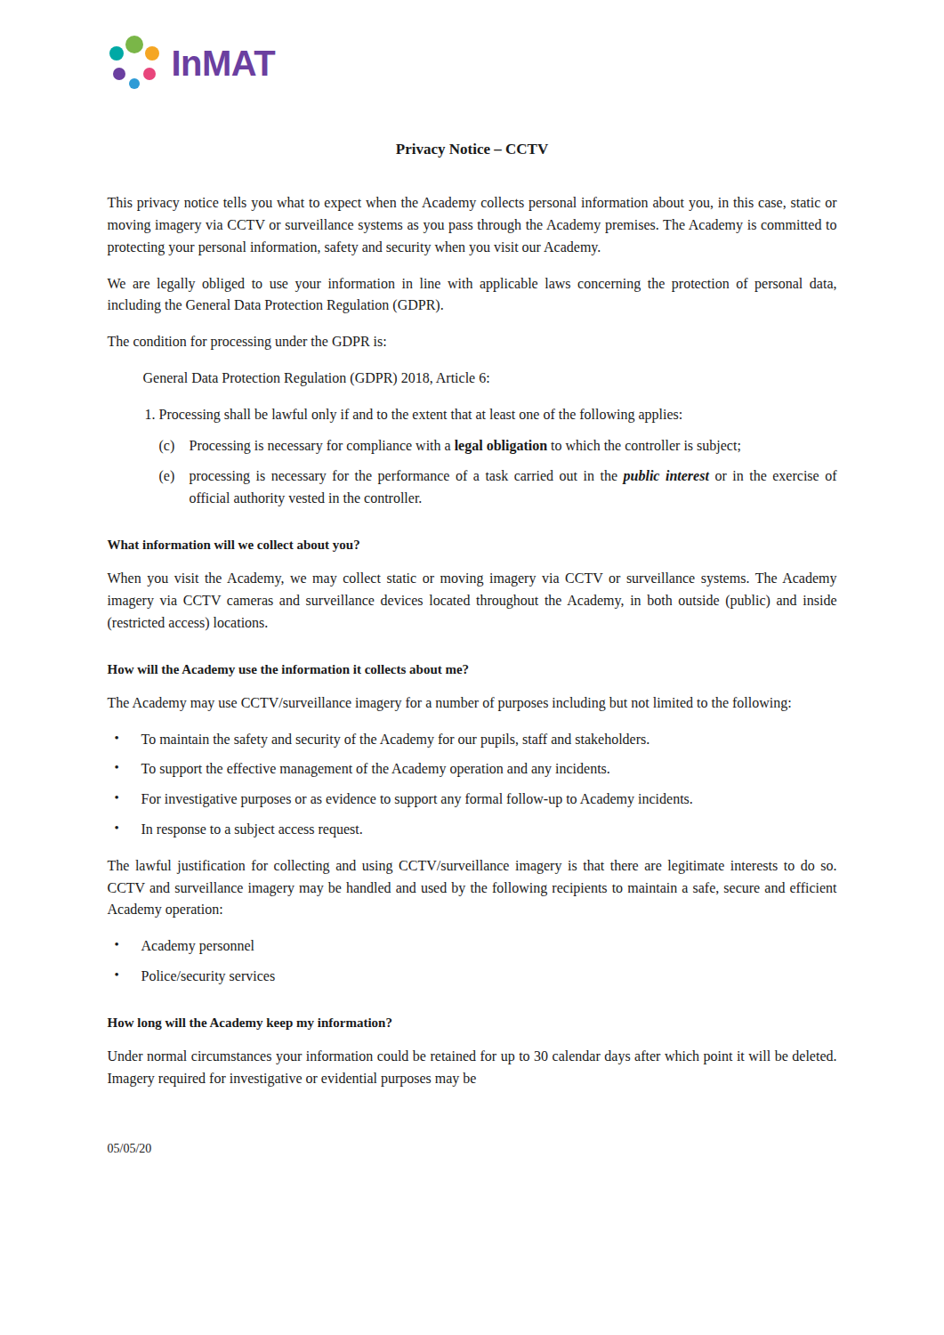InMAT
Privacy Notice – CCTV
This privacy notice tells you what to expect when the Academy collects personal information about you, in this case, static or moving imagery via CCTV or surveillance systems as you pass through the Academy premises. The Academy is committed to protecting your personal information, safety and security when you visit our Academy.
We are legally obliged to use your information in line with applicable laws concerning the protection of personal data, including the General Data Protection Regulation (GDPR).
The condition for processing under the GDPR is:
General Data Protection Regulation (GDPR) 2018, Article 6:
Processing shall be lawful only if and to the extent that at least one of the following applies:
(c) Processing is necessary for compliance with a legal obligation to which the controller is subject;
(e) processing is necessary for the performance of a task carried out in the public interest or in the exercise of official authority vested in the controller.
What information will we collect about you?
When you visit the Academy, we may collect static or moving imagery via CCTV or surveillance systems. The Academy imagery via CCTV cameras and surveillance devices located throughout the Academy, in both outside (public) and inside (restricted access) locations.
How will the Academy use the information it collects about me?
The Academy may use CCTV/surveillance imagery for a number of purposes including but not limited to the following:
To maintain the safety and security of the Academy for our pupils, staff and stakeholders.
To support the effective management of the Academy operation and any incidents.
For investigative purposes or as evidence to support any formal follow-up to Academy incidents.
In response to a subject access request.
The lawful justification for collecting and using CCTV/surveillance imagery is that there are legitimate interests to do so. CCTV and surveillance imagery may be handled and used by the following recipients to maintain a safe, secure and efficient Academy operation:
Academy personnel
Police/security services
How long will the Academy keep my information?
Under normal circumstances your information could be retained for up to 30 calendar days after which point it will be deleted. Imagery required for investigative or evidential purposes may be
05/05/20